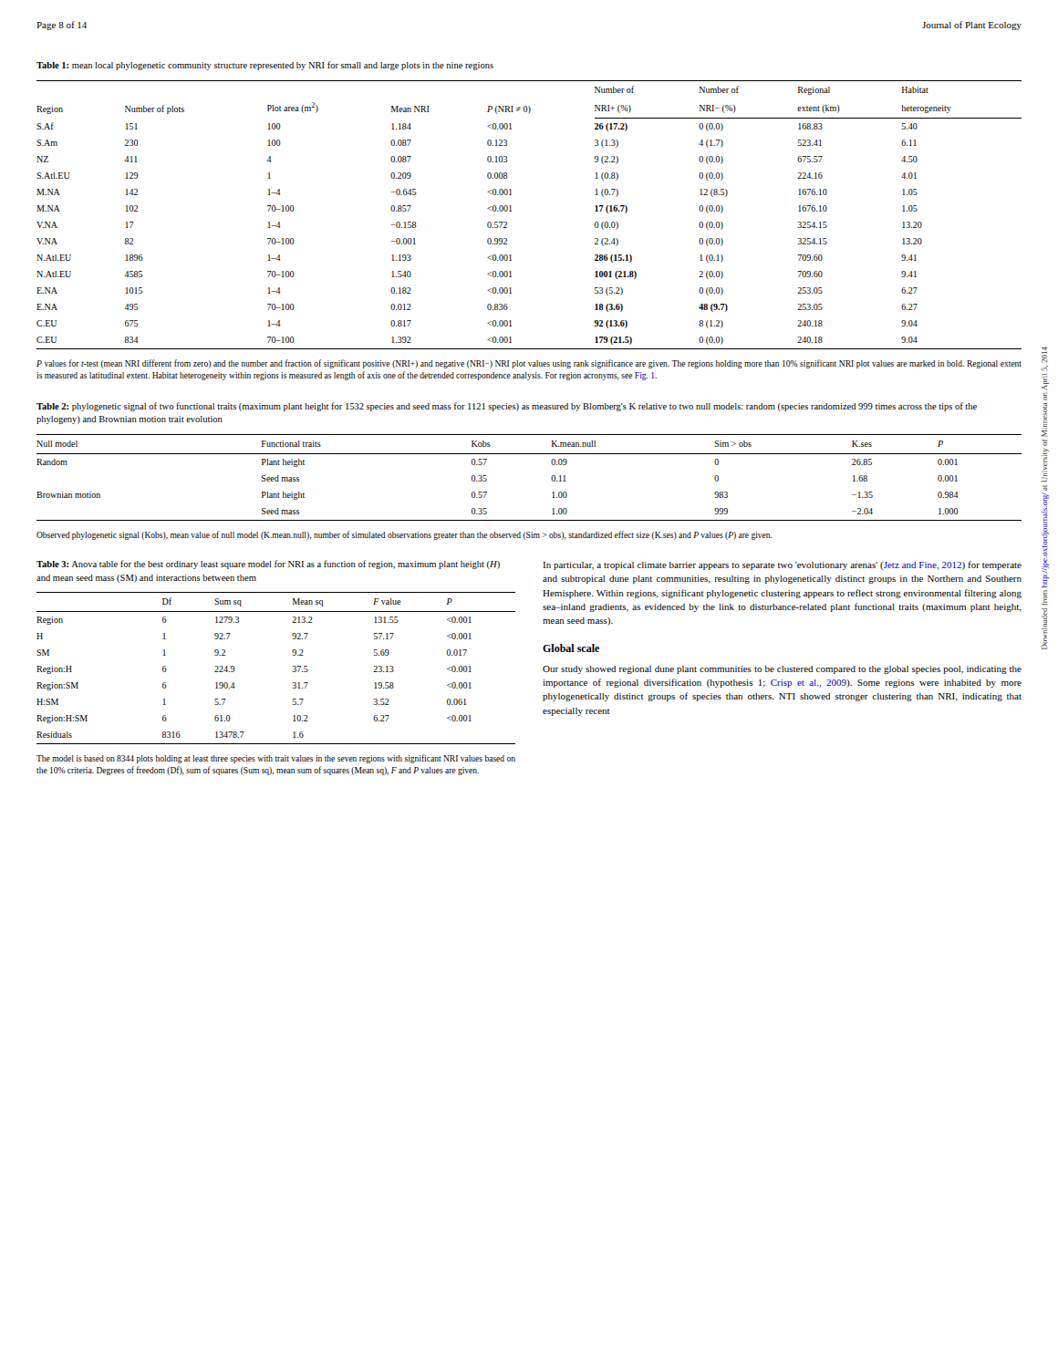Page 8 of 14
Journal of Plant Ecology
Downloaded from http://jpe.oxfordjournals.org/ at University of Minnesota on April 5, 2014
Table 1: mean local phylogenetic community structure represented by NRI for small and large plots in the nine regions
| Region | Number of plots | Plot area (m 2 ) | Mean NRI | P (NRI ≠ 0) | Number of | Number of | Regional | Habitat |
| --- | --- | --- | --- | --- | --- | --- | --- | --- |
| NRI+ (%) | NRI− (%) | extent (km) | heterogeneity |
| S.Af | 151 | 100 | 1.184 | <0.001 | 26 (17.2) | 0 (0.0) | 168.83 | 5.40 |
| S.Am | 230 | 100 | 0.087 | 0.123 | 3 (1.3) | 4 (1.7) | 523.41 | 6.11 |
| NZ | 411 | 4 | 0.087 | 0.103 | 9 (2.2) | 0 (0.0) | 675.57 | 4.50 |
| S.Atl.EU | 129 | 1 | 0.209 | 0.008 | 1 (0.8) | 0 (0.0) | 224.16 | 4.01 |
| M.NA | 142 | 1–4 | −0.645 | <0.001 | 1 (0.7) | 12 (8.5) | 1676.10 | 1.05 |
| M.NA | 102 | 70–100 | 0.857 | <0.001 | 17 (16.7) | 0 (0.0) | 1676.10 | 1.05 |
| V.NA | 17 | 1–4 | −0.158 | 0.572 | 0 (0.0) | 0 (0.0) | 3254.15 | 13.20 |
| V.NA | 82 | 70–100 | −0.001 | 0.992 | 2 (2.4) | 0 (0.0) | 3254.15 | 13.20 |
| N.Atl.EU | 1896 | 1–4 | 1.193 | <0.001 | 286 (15.1) | 1 (0.1) | 709.60 | 9.41 |
| N.Atl.EU | 4585 | 70–100 | 1.540 | <0.001 | 1001 (21.8) | 2 (0.0) | 709.60 | 9.41 |
| E.NA | 1015 | 1–4 | 0.182 | <0.001 | 53 (5.2) | 0 (0.0) | 253.05 | 6.27 |
| E.NA | 495 | 70–100 | 0.012 | 0.836 | 18 (3.6) | 48 (9.7) | 253.05 | 6.27 |
| C.EU | 675 | 1–4 | 0.817 | <0.001 | 92 (13.6) | 8 (1.2) | 240.18 | 9.04 |
| C.EU | 834 | 70–100 | 1.392 | <0.001 | 179 (21.5) | 0 (0.0) | 240.18 | 9.04 |
P values for t-test (mean NRI different from zero) and the number and fraction of significant positive (NRI+) and negative (NRI−) NRI plot values using rank significance are given. The regions holding more than 10% significant NRI plot values are marked in bold. Regional extent is measured as latitudinal extent. Habitat heterogeneity within regions is measured as length of axis one of the detrended correspondence analysis. For region acronyms, see Fig. 1.
Table 2: phylogenetic signal of two functional traits (maximum plant height for 1532 species and seed mass for 1121 species) as measured by Blomberg's K relative to two null models: random (species randomized 999 times across the tips of the phylogeny) and Brownian motion trait evolution
| Null model | Functional traits | Kobs | K.mean.null | Sim > obs | K.ses | P |
| --- | --- | --- | --- | --- | --- | --- |
| Random | Plant height | 0.57 | 0.09 | 0 | 26.85 | 0.001 |
| | Seed mass | 0.35 | 0.11 | 0 | 1.68 | 0.001 |
| Brownian motion | Plant height | 0.57 | 1.00 | 983 | −1.35 | 0.984 |
| | Seed mass | 0.35 | 1.00 | 999 | −2.04 | 1.000 |
Observed phylogenetic signal (Kobs), mean value of null model (K.mean.null), number of simulated observations greater than the observed (Sim > obs), standardized effect size (K.ses) and P values (P) are given.
Table 3: Anova table for the best ordinary least square model for NRI as a function of region, maximum plant height (H) and mean seed mass (SM) and interactions between them
| | Df | Sum sq | Mean sq | F value | P |
| --- | --- | --- | --- | --- | --- |
| Region | 6 | 1279.3 | 213.2 | 131.55 | <0.001 |
| H | 1 | 92.7 | 92.7 | 57.17 | <0.001 |
| SM | 1 | 9.2 | 9.2 | 5.69 | 0.017 |
| Region:H | 6 | 224.9 | 37.5 | 23.13 | <0.001 |
| Region:SM | 6 | 190.4 | 31.7 | 19.58 | <0.001 |
| H:SM | 1 | 5.7 | 5.7 | 3.52 | 0.061 |
| Region:H:SM | 6 | 61.0 | 10.2 | 6.27 | <0.001 |
| Residuals | 8316 | 13478.7 | 1.6 | | |
The model is based on 8344 plots holding at least three species with trait values in the seven regions with significant NRI values based on the 10% criteria. Degrees of freedom (Df), sum of squares (Sum sq), mean sum of squares (Mean sq), F and P values are given.
In particular, a tropical climate barrier appears to separate two 'evolutionary arenas' (Jetz and Fine, 2012) for temperate and subtropical dune plant communities, resulting in phylogenetically distinct groups in the Northern and Southern Hemisphere. Within regions, significant phylogenetic clustering appears to reflect strong environmental filtering along sea–inland gradients, as evidenced by the link to disturbance-related plant functional traits (maximum plant height, mean seed mass).
Global scale
Our study showed regional dune plant communities to be clustered compared to the global species pool, indicating the importance of regional diversification (hypothesis 1; Crisp et al., 2009). Some regions were inhabited by more phylogenetically distinct groups of species than others. NTI showed stronger clustering than NRI, indicating that especially recent